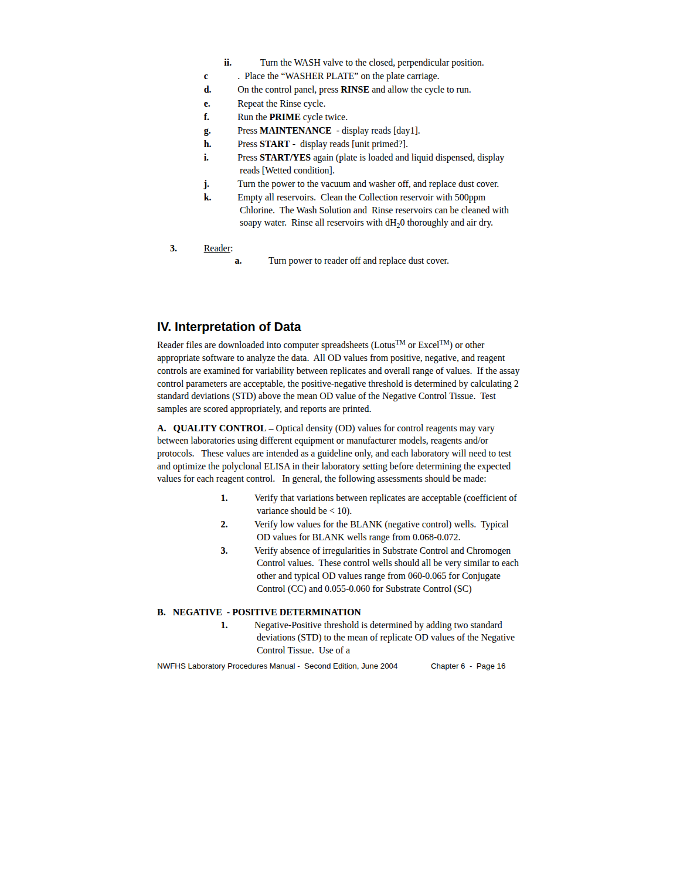ii. Turn the WASH valve to the closed, perpendicular position.
c. Place the “WASHER PLATE” on the plate carriage.
d. On the control panel, press RINSE and allow the cycle to run.
e. Repeat the Rinse cycle.
f. Run the PRIME cycle twice.
g. Press MAINTENANCE - display reads [day1].
h. Press START - display reads [unit primed?].
i. Press START/YES again (plate is loaded and liquid dispensed, display reads [Wetted condition].
j. Turn the power to the vacuum and washer off, and replace dust cover.
k. Empty all reservoirs. Clean the Collection reservoir with 500ppm Chlorine. The Wash Solution and Rinse reservoirs can be cleaned with soapy water. Rinse all reservoirs with dH20 thoroughly and air dry.
3. Reader:
a. Turn power to reader off and replace dust cover.
IV. Interpretation of Data
Reader files are downloaded into computer spreadsheets (LotusTM or ExcelTM) or other appropriate software to analyze the data. All OD values from positive, negative, and reagent controls are examined for variability between replicates and overall range of values. If the assay control parameters are acceptable, the positive-negative threshold is determined by calculating 2 standard deviations (STD) above the mean OD value of the Negative Control Tissue. Test samples are scored appropriately, and reports are printed.
A. QUALITY CONTROL – Optical density (OD) values for control reagents may vary between laboratories using different equipment or manufacturer models, reagents and/or protocols. These values are intended as a guideline only, and each laboratory will need to test and optimize the polyclonal ELISA in their laboratory setting before determining the expected values for each reagent control. In general, the following assessments should be made:
1. Verify that variations between replicates are acceptable (coefficient of variance should be < 10).
2. Verify low values for the BLANK (negative control) wells. Typical OD values for BLANK wells range from 0.068-0.072.
3. Verify absence of irregularities in Substrate Control and Chromogen Control values. These control wells should all be very similar to each other and typical OD values range from 060-0.065 for Conjugate Control (CC) and 0.055-0.060 for Substrate Control (SC)
B. NEGATIVE - POSITIVE DETERMINATION
1. Negative-Positive threshold is determined by adding two standard deviations (STD) to the mean of replicate OD values of the Negative Control Tissue. Use of a
NWFHS Laboratory Procedures Manual - Second Edition, June 2004 Chapter 6 - Page 16